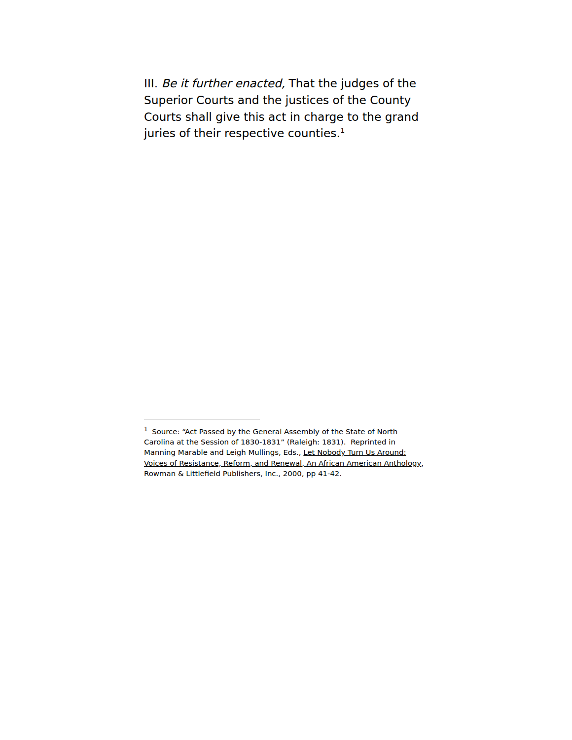III. Be it further enacted, That the judges of the Superior Courts and the justices of the County Courts shall give this act in charge to the grand juries of their respective counties.1
1 Source: “Act Passed by the General Assembly of the State of North Carolina at the Session of 1830-1831” (Raleigh: 1831). Reprinted in Manning Marable and Leigh Mullings, Eds., Let Nobody Turn Us Around: Voices of Resistance, Reform, and Renewal, An African American Anthology, Rowman & Littlefield Publishers, Inc., 2000, pp 41-42.